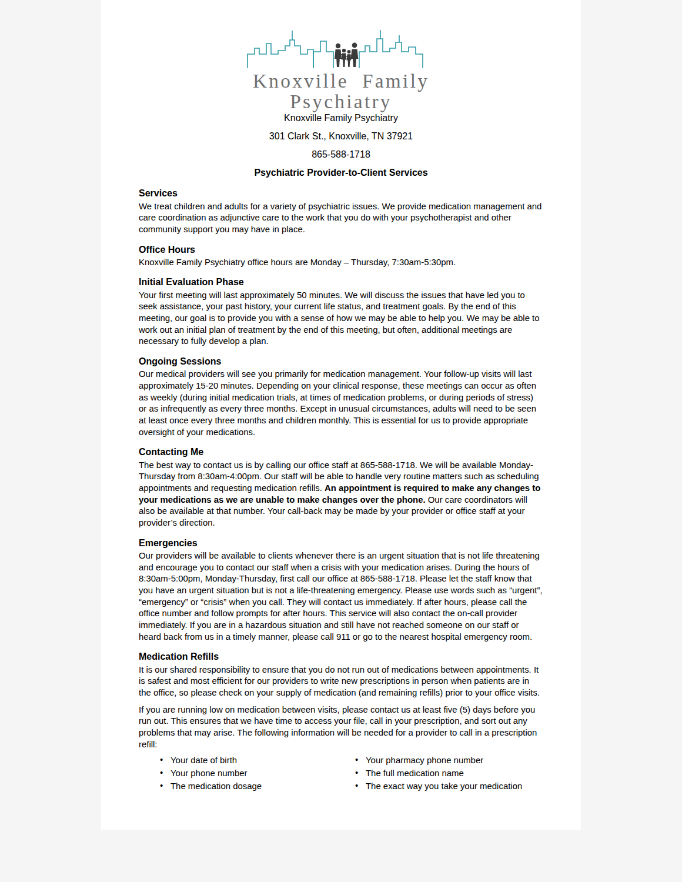Knoxville Family
Psychiatry
Knoxville Family Psychiatry
301 Clark St., Knoxville, TN 37921
865-588-1718
Psychiatric Provider-to-Client Services
Services
We treat children and adults for a variety of psychiatric issues. We provide medication management and care coordination as adjunctive care to the work that you do with your psychotherapist and other community support you may have in place.
Office Hours
Knoxville Family Psychiatry office hours are Monday – Thursday, 7:30am-5:30pm.
Initial Evaluation Phase
Your first meeting will last approximately 50 minutes. We will discuss the issues that have led you to seek assistance, your past history, your current life status, and treatment goals. By the end of this meeting, our goal is to provide you with a sense of how we may be able to help you. We may be able to work out an initial plan of treatment by the end of this meeting, but often, additional meetings are necessary to fully develop a plan.
Ongoing Sessions
Our medical providers will see you primarily for medication management. Your follow-up visits will last approximately 15-20 minutes. Depending on your clinical response, these meetings can occur as often as weekly (during initial medication trials, at times of medication problems, or during periods of stress) or as infrequently as every three months. Except in unusual circumstances, adults will need to be seen at least once every three months and children monthly. This is essential for us to provide appropriate oversight of your medications.
Contacting Me
The best way to contact us is by calling our office staff at 865-588-1718. We will be available Monday-Thursday from 8:30am-4:00pm. Our staff will be able to handle very routine matters such as scheduling appointments and requesting medication refills. An appointment is required to make any changes to your medications as we are unable to make changes over the phone. Our care coordinators will also be available at that number. Your call-back may be made by your provider or office staff at your provider’s direction.
Emergencies
Our providers will be available to clients whenever there is an urgent situation that is not life threatening and encourage you to contact our staff when a crisis with your medication arises. During the hours of 8:30am-5:00pm, Monday-Thursday, first call our office at 865-588-1718. Please let the staff know that you have an urgent situation but is not a life-threatening emergency. Please use words such as “urgent”, “emergency” or “crisis” when you call. They will contact us immediately. If after hours, please call the office number and follow prompts for after hours. This service will also contact the on-call provider immediately. If you are in a hazardous situation and still have not reached someone on our staff or heard back from us in a timely manner, please call 911 or go to the nearest hospital emergency room.
Medication Refills
It is our shared responsibility to ensure that you do not run out of medications between appointments. It is safest and most efficient for our providers to write new prescriptions in person when patients are in the office, so please check on your supply of medication (and remaining refills) prior to your office visits.
If you are running low on medication between visits, please contact us at least five (5) days before you run out. This ensures that we have time to access your file, call in your prescription, and sort out any problems that may arise. The following information will be needed for a provider to call in a prescription refill:
Your date of birth
Your phone number
The medication dosage
Your pharmacy phone number
The full medication name
The exact way you take your medication